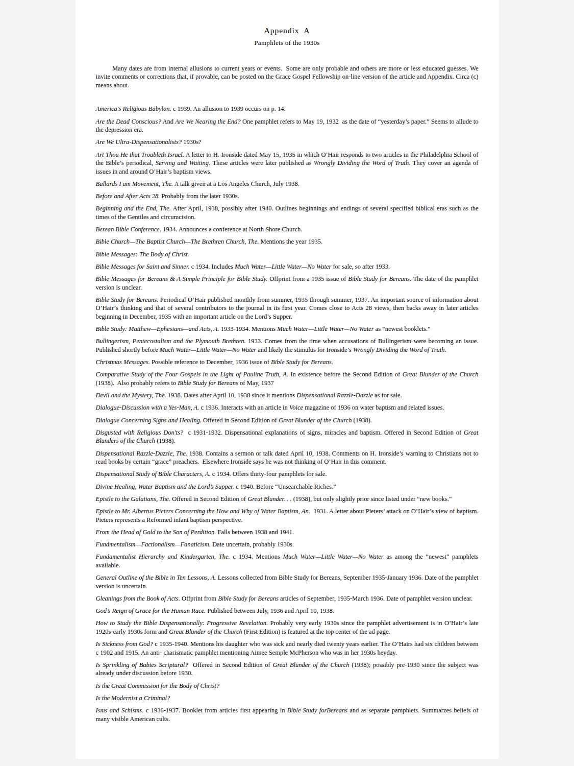Appendix A
Pamphlets of the 1930s
Many dates are from internal allusions to current years or events. Some are only probable and others are more or less educated guesses. We invite comments or corrections that, if provable, can be posted on the Grace Gospel Fellowship on-line version of the article and Appendix. Circa (c) means about.
America's Religious Babylon. c 1939. An allusion to 1939 occurs on p. 14.
Are the Dead Conscious? And Are We Nearing the End? One pamphlet refers to May 19, 1932 as the date of “yesterday’s paper.” Seems to allude to the depression era.
Are We Ultra-Dispensationalists? 1930s?
Art Thou He that Troubleth Israel. A letter to H. Ironside dated May 15, 1935 in which O’Hair responds to two articles in the Philadelphia School of the Bible’s periodical, Serving and Waiting. These articles were later published as Wrongly Dividing the Word of Truth. They cover an agenda of issues in and around O’Hair’s baptism views.
Ballards I am Movement, The. A talk given at a Los Angeles Church, July 1938.
Before and After Acts 28. Probably from the later 1930s.
Beginning and the End, The. After April, 1938, possibly after 1940. Outlines beginnings and endings of several specified biblical eras such as the times of the Gentiles and circumcision.
Berean Bible Conference. 1934. Announces a conference at North Shore Church.
Bible Church—The Baptist Church—The Brethren Church, The. Mentions the year 1935.
Bible Messages: The Body of Christ.
Bible Messages for Saint and Sinner. c 1934. Includes Much Water—Little Water—No Water for sale, so after 1933.
Bible Messages for Bereans & A Simple Principle for Bible Study. Offprint from a 1935 issue of Bible Study for Bereans. The date of the pamphlet version is unclear.
Bible Study for Bereans. Periodical O’Hair published monthly from summer, 1935 through summer, 1937. An important source of information about O’Hair’s thinking and that of several contributors to the journal in its first year. Comes close to Acts 28 views, then backs away in later articles beginning in December, 1935 with an important article on the Lord’s Supper.
Bible Study: Matthew—Ephesians—and Acts, A. 1933-1934. Mentions Much Water—Little Water—No Water as “newest booklets.”
Bullingerism, Pentecostalism and the Plymouth Brethren. 1933. Comes from the time when accusations of Bullingerism were becoming an issue. Published shortly before Much Water—Little Water—No Water and likely the stimulus for Ironside’s Wrongly Dividing the Word of Truth.
Christmas Messages. Possible reference to December, 1936 issue of Bible Study for Bereans.
Comparative Study of the Four Gospels in the Light of Pauline Truth, A. In existence before the Second Edition of Great Blunder of the Church (1938). Also probably refers to Bible Study for Bereans of May, 1937
Devil and the Mystery, The. 1938. Dates after April 10, 1938 since it mentions Dispensational Razzle-Dazzle as for sale.
Dialogue-Discussion with a Yes-Man, A. c 1936. Interacts with an article in Voice magazine of 1936 on water baptism and related issues.
Dialogue Concerning Signs and Healing. Offered in Second Edition of Great Blunder of the Church (1938).
Disgusted with Religious Don'ts? c 1931-1932. Dispensational explanations of signs, miracles and baptism. Offered in Second Edition of Great Blunders of the Church (1938).
Dispensational Razzle-Dazzle, The. 1938. Contains a sermon or talk dated April 10, 1938. Comments on H. Ironside’s warning to Christians not to read books by certain “grace” preachers. Elsewhere Ironside says he was not thinking of O’Hair in this comment.
Dispensational Study of Bible Characters, A. c 1934. Offers thirty-four pamphlets for sale.
Divine Healing, Water Baptism and the Lord’s Supper. c 1940. Before “Unsearchable Riches.”
Epistle to the Galatians, The. Offered in Second Edition of Great Blunder. . . (1938), but only slightly prior since listed under “new books.”
Epistle to Mr. Albertus Pieters Concerning the How and Why of Water Baptism, An. 1931. A letter about Pieters’ attack on O’Hair’s view of baptism. Pieters represents a Reformed infant baptism perspective.
From the Head of Gold to the Son of Perdition. Falls between 1938 and 1941.
Fundmentalism—Factionalism—Fanaticism. Date uncertain, probably 1930s.
Fundamentalist Hierarchy and Kindergarten, The. c 1934. Mentions Much Water—Little Water—No Water as among the “newest” pamphlets available.
General Outline of the Bible in Ten Lessons, A. Lessons collected from Bible Study for Bereans, September 1935-January 1936. Date of the pamphlet version is uncertain.
Gleanings from the Book of Acts. Offprint from Bible Study for Bereans articles of September, 1935-March 1936. Date of pamphlet version unclear.
God’s Reign of Grace for the Human Race. Published between July, 1936 and April 10, 1938.
How to Study the Bible Dispensationally: Progressive Revelation. Probably very early 1930s since the pamphlet advertisement is in O’Hair’s late 1920s-early 1930s form and Great Blunder of the Church (First Edition) is featured at the top center of the ad page.
Is Sickness from God? c 1935-1940. Mentions his daughter who was sick and nearly died twenty years earlier. The O’Hairs had six children between c 1902 and 1915. An anti- charismatic pamphlet mentioning Aimee Semple McPherson who was in her 1930s heyday.
Is Sprinkling of Babies Scriptural? Offered in Second Edition of Great Blunder of the Church (1938); possibly pre-1930 since the subject was already under discussion before 1930.
Is the Great Commission for the Body of Christ?
Is the Modernist a Criminal?
Isms and Schisms. c 1936-1937. Booklet from articles first appearing in Bible Study forBereans and as separate pamphlets. Summarzes beliefs of many visible American cults.